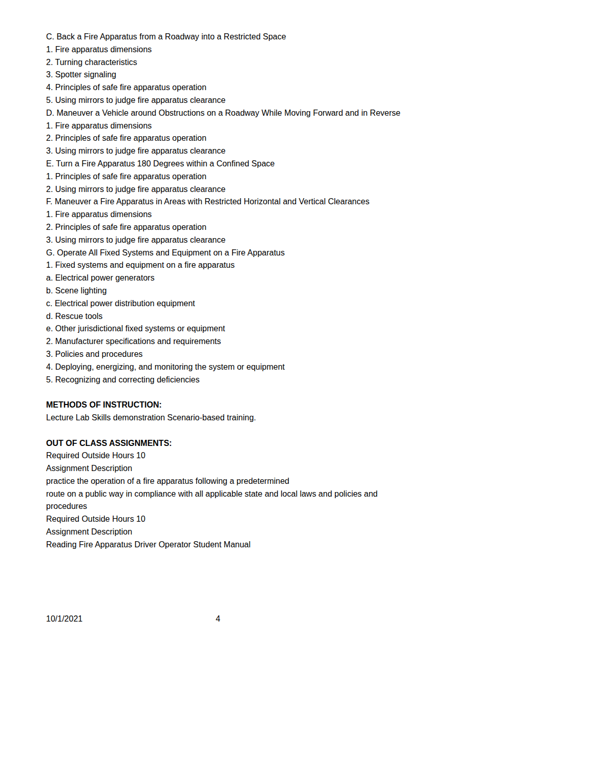C. Back a Fire Apparatus from a Roadway into a Restricted Space
1. Fire apparatus dimensions
2. Turning characteristics
3. Spotter signaling
4. Principles of safe fire apparatus operation
5. Using mirrors to judge fire apparatus clearance
D. Maneuver a Vehicle around Obstructions on a Roadway While Moving Forward and in Reverse
1. Fire apparatus dimensions
2. Principles of safe fire apparatus operation
3. Using mirrors to judge fire apparatus clearance
E. Turn a Fire Apparatus 180 Degrees within a Confined Space
1. Principles of safe fire apparatus operation
2. Using mirrors to judge fire apparatus clearance
F. Maneuver a Fire Apparatus in Areas with Restricted Horizontal and Vertical Clearances
1. Fire apparatus dimensions
2. Principles of safe fire apparatus operation
3. Using mirrors to judge fire apparatus clearance
G. Operate All Fixed Systems and Equipment on a Fire Apparatus
1. Fixed systems and equipment on a fire apparatus
a. Electrical power generators
b. Scene lighting
c. Electrical power distribution equipment
d. Rescue tools
e. Other jurisdictional fixed systems or equipment
2. Manufacturer specifications and requirements
3. Policies and procedures
4. Deploying, energizing, and monitoring the system or equipment
5. Recognizing and correcting deficiencies
METHODS OF INSTRUCTION:
Lecture Lab Skills demonstration Scenario-based training.
OUT OF CLASS ASSIGNMENTS:
Required Outside Hours 10
Assignment Description
practice the operation of a fire apparatus following a predetermined
route on a public way in compliance with all applicable state and local laws and policies and
procedures
Required Outside Hours 10
Assignment Description
Reading Fire Apparatus Driver Operator Student Manual
10/1/2021 4